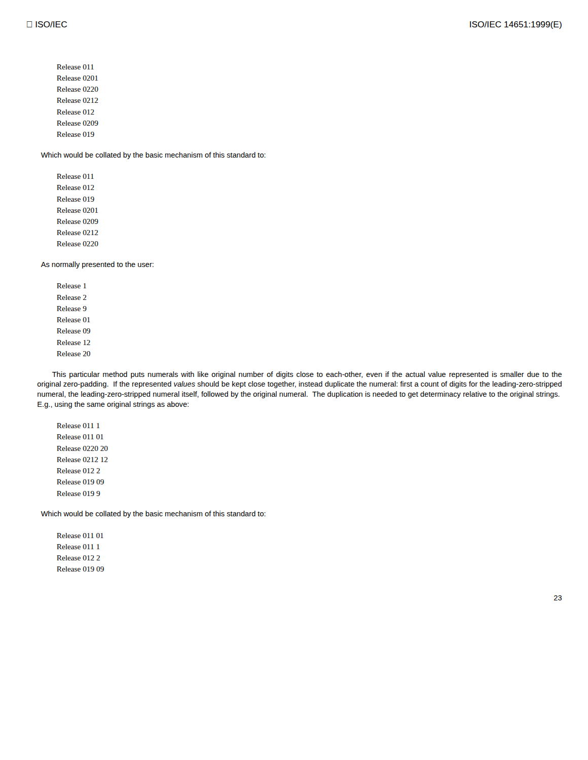 ISO/IEC
ISO/IEC 14651:1999(E)
Release 011
Release 0201
Release 0220
Release 0212
Release 012
Release 0209
Release 019
Which would be collated by the basic mechanism of this standard to:
Release 011
Release 012
Release 019
Release 0201
Release 0209
Release 0212
Release 0220
As normally presented to the user:
Release 1
Release 2
Release 9
Release 01
Release 09
Release 12
Release 20
This particular method puts numerals with like original number of digits close to each-other, even if the actual value represented is smaller due to the original zero-padding. If the represented values should be kept close together, instead duplicate the numeral: first a count of digits for the leading-zero-stripped numeral, the leading-zero-stripped numeral itself, followed by the original numeral. The duplication is needed to get determinacy relative to the original strings. E.g., using the same original strings as above:
Release 011 1
Release 011 01
Release 0220 20
Release 0212 12
Release 012 2
Release 019 09
Release 019 9
Which would be collated by the basic mechanism of this standard to:
Release 011 01
Release 011 1
Release 012 2
Release 019 09
23